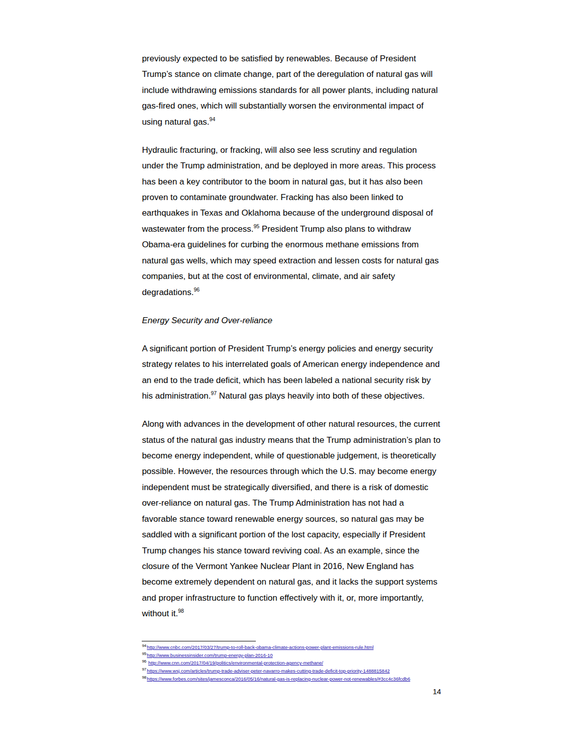previously expected to be satisfied by renewables. Because of President Trump’s stance on climate change, part of the deregulation of natural gas will include withdrawing emissions standards for all power plants, including natural gas-fired ones, which will substantially worsen the environmental impact of using natural gas.94
Hydraulic fracturing, or fracking, will also see less scrutiny and regulation under the Trump administration, and be deployed in more areas. This process has been a key contributor to the boom in natural gas, but it has also been proven to contaminate groundwater. Fracking has also been linked to earthquakes in Texas and Oklahoma because of the underground disposal of wastewater from the process.95 President Trump also plans to withdraw Obama-era guidelines for curbing the enormous methane emissions from natural gas wells, which may speed extraction and lessen costs for natural gas companies, but at the cost of environmental, climate, and air safety degradations.96
Energy Security and Over-reliance
A significant portion of President Trump’s energy policies and energy security strategy relates to his interrelated goals of American energy independence and an end to the trade deficit, which has been labeled a national security risk by his administration.97 Natural gas plays heavily into both of these objectives.
Along with advances in the development of other natural resources, the current status of the natural gas industry means that the Trump administration’s plan to become energy independent, while of questionable judgement, is theoretically possible. However, the resources through which the U.S. may become energy independent must be strategically diversified, and there is a risk of domestic over-reliance on natural gas. The Trump Administration has not had a favorable stance toward renewable energy sources, so natural gas may be saddled with a significant portion of the lost capacity, especially if President Trump changes his stance toward reviving coal. As an example, since the closure of the Vermont Yankee Nuclear Plant in 2016, New England has become extremely dependent on natural gas, and it lacks the support systems and proper infrastructure to function effectively with it, or, more importantly, without it.98
94 http://www.cnbc.com/2017/03/27/trump-to-roll-back-obama-climate-actions-power-plant-emissions-rule.html
95 http://www.businessinsider.com/trump-energy-plan-2016-10
96 http://www.cnn.com/2017/04/19/politics/environmental-protection-agency-methane/
97 https://www.wsj.com/articles/trump-trade-adviser-peter-navarro-makes-cutting-trade-deficit-top-priority-1488815842
98 https://www.forbes.com/sites/jamesconca/2016/05/16/natural-gas-is-replacing-nuclear-power-not-renewables/#3cc4c36fcdb6
14